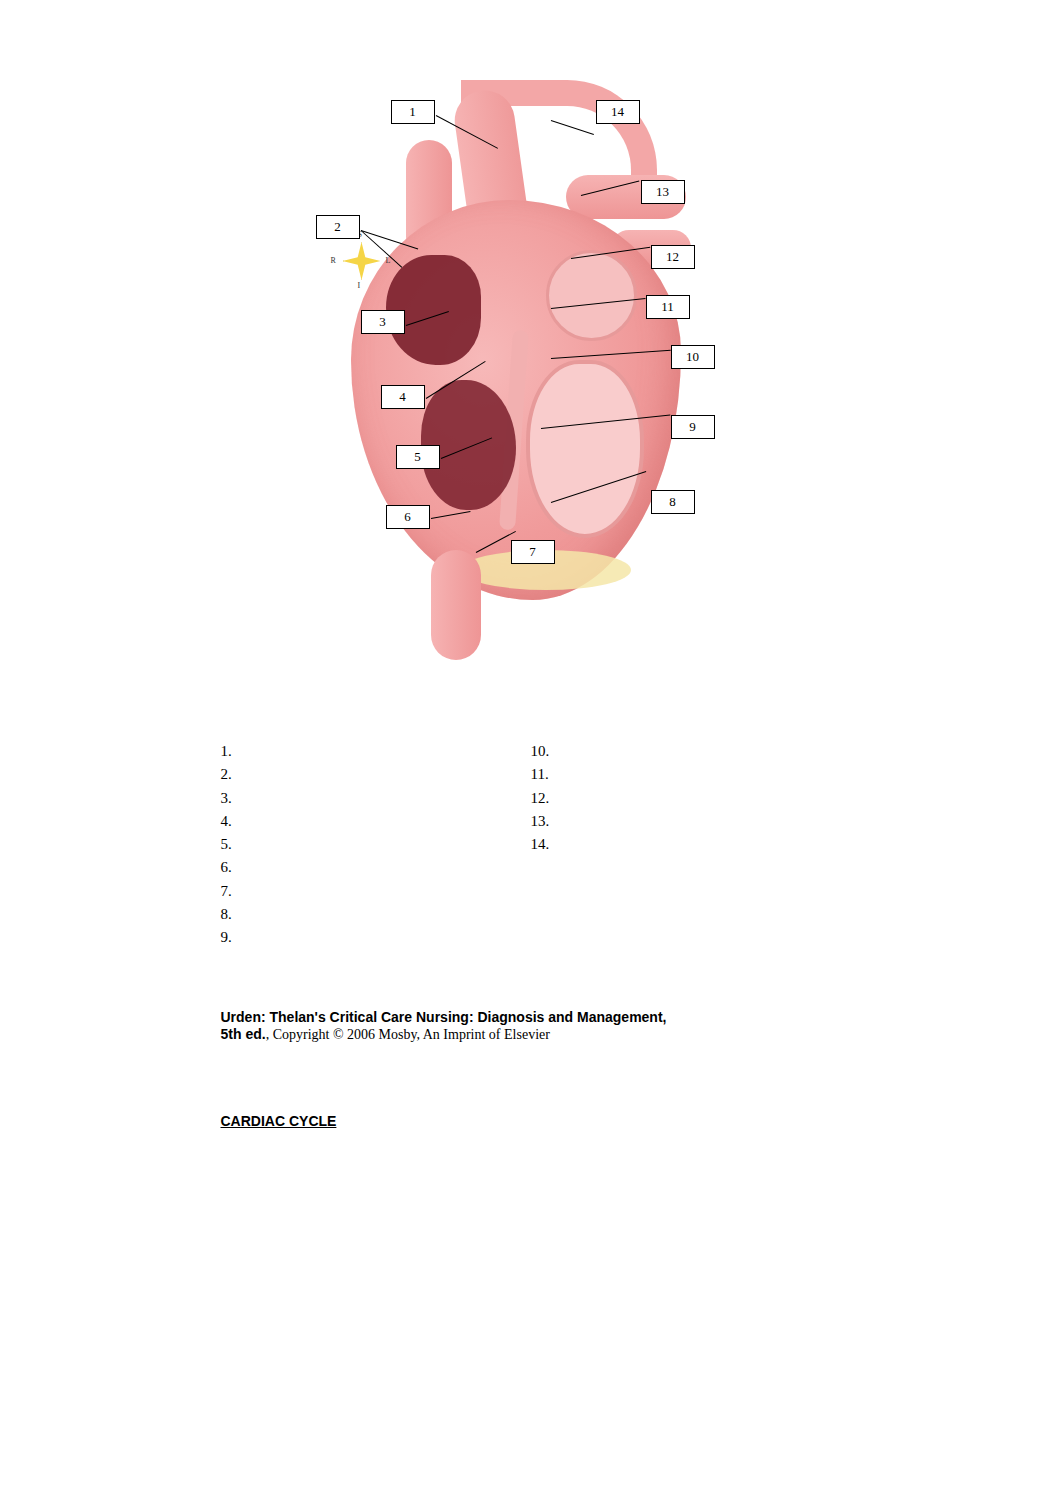S I R L
1
2
3
4
5
6
7
8
9
10
11
12
13
14
| 1. 2. 3. 4. 5. 6. 7. 8. 9. | 10. 11. 12. 13. 14. |
Urden: Thelan's Critical Care Nursing: Diagnosis and Management,
5th ed., Copyright © 2006 Mosby, An Imprint of Elsevier
CARDIAC CYCLE